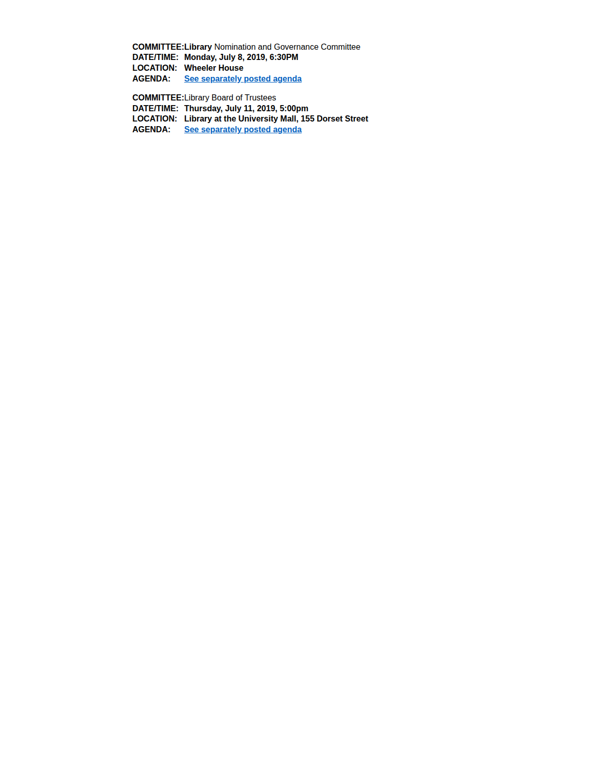| COMMITTEE: | Library Nomination and Governance Committee |
| DATE/TIME: | Monday, July 8, 2019, 6:30PM |
| LOCATION: | Wheeler House |
| AGENDA: | See separately posted agenda |
| COMMITTEE: | Library Board of Trustees |
| DATE/TIME: | Thursday, July 11, 2019, 5:00pm |
| LOCATION: | Library at the University Mall, 155 Dorset Street |
| AGENDA: | See separately posted agenda |